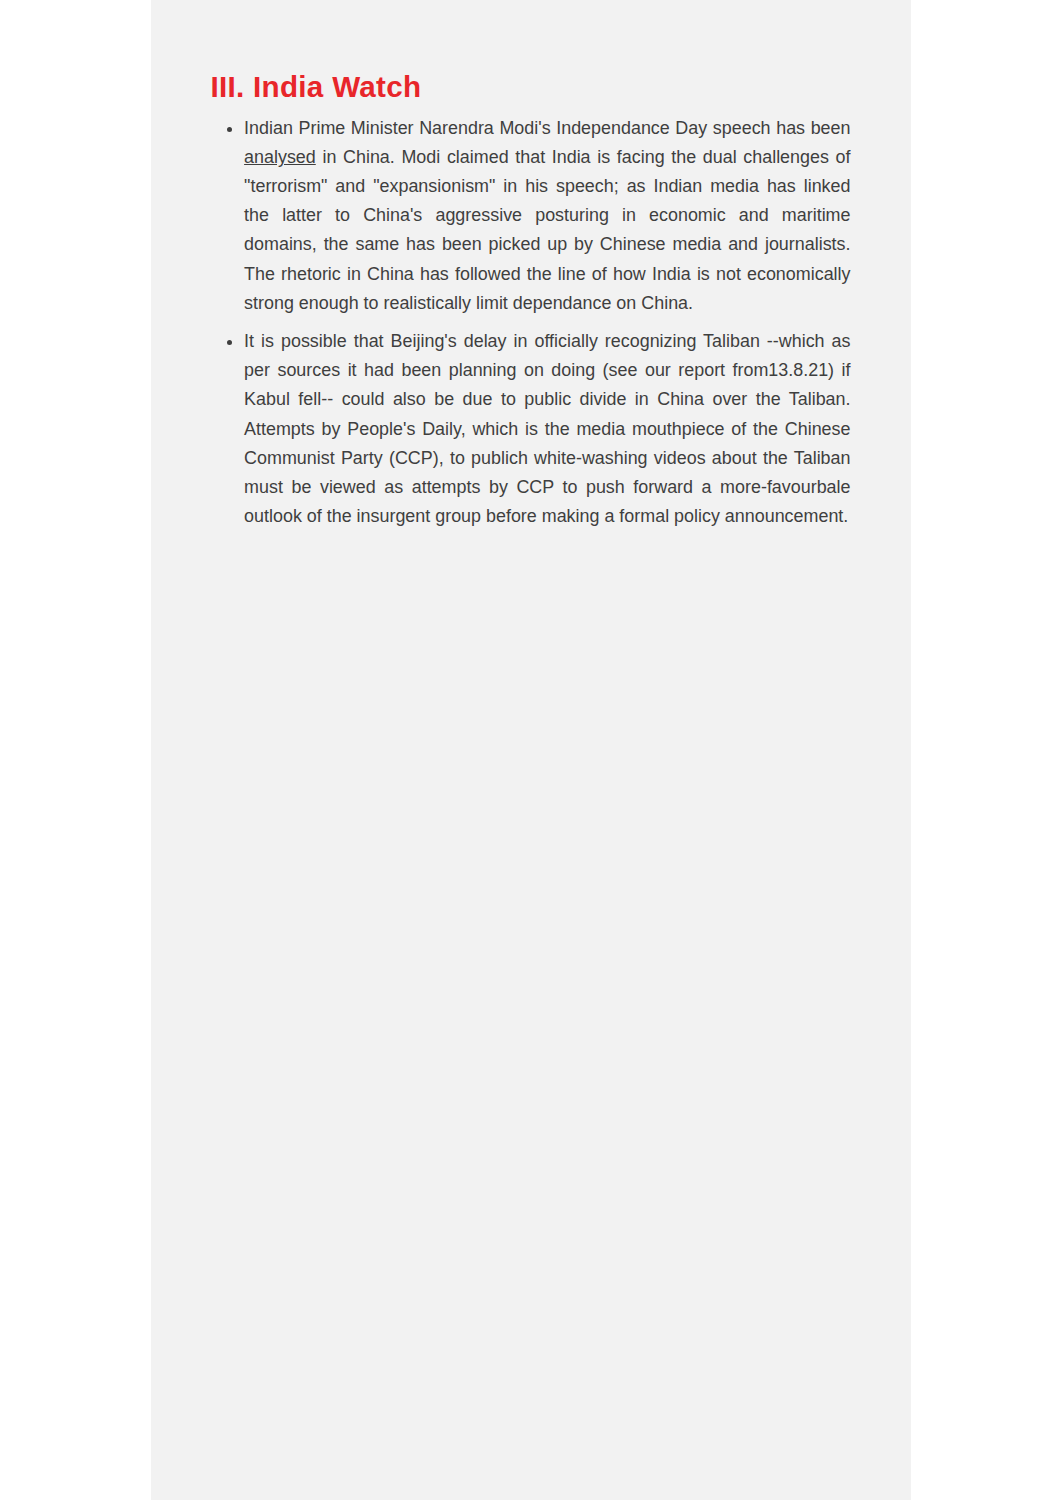III. India Watch
Indian Prime Minister Narendra Modi's Independance Day speech has been analysed in China. Modi claimed that India is facing the dual challenges of "terrorism" and "expansionism" in his speech; as Indian media has linked the latter to China's aggressive posturing in economic and maritime domains, the same has been picked up by Chinese media and journalists. The rhetoric in China has followed the line of how India is not economically strong enough to realistically limit dependance on China.
It is possible that Beijing's delay in officially recognizing Taliban --which as per sources it had been planning on doing (see our report from13.8.21) if Kabul fell-- could also be due to public divide in China over the Taliban. Attempts by People's Daily, which is the media mouthpiece of the Chinese Communist Party (CCP), to publich white-washing videos about the Taliban must be viewed as attempts by CCP to push forward a more-favourbale outlook of the insurgent group before making a formal policy announcement.